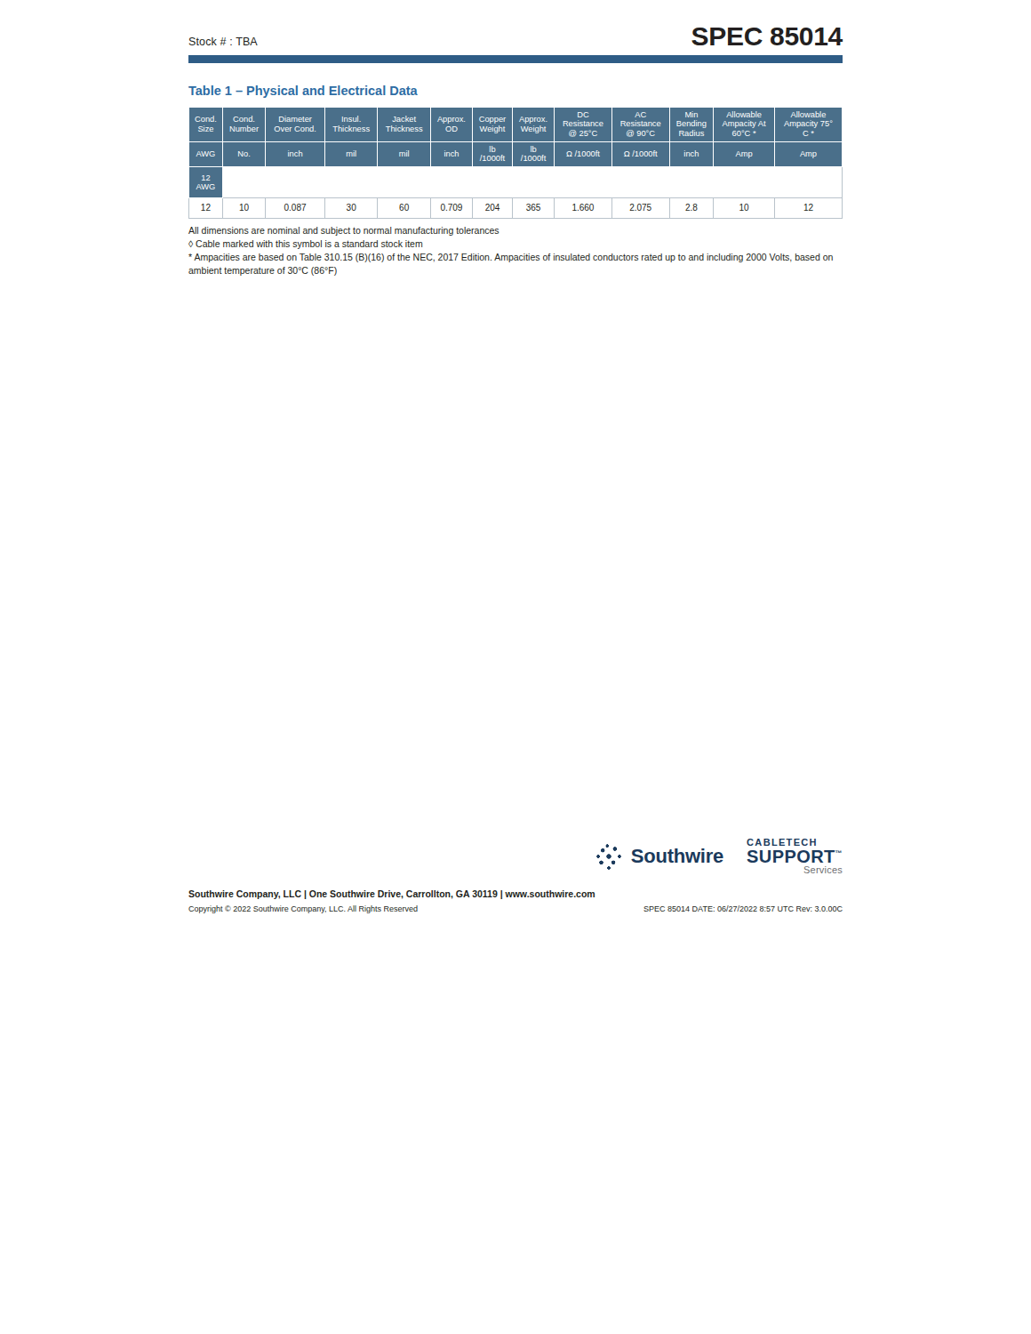Stock # : TBA
SPEC 85014
Table 1 – Physical and Electrical Data
| Cond. Size | Cond. Number | Diameter Over Cond. | Insul. Thickness | Jacket Thickness | Approx. OD | Copper Weight | Approx. Weight | DC Resistance @ 25°C | AC Resistance @ 90°C | Min Bending Radius | Allowable Ampacity At 60°C * | Allowable Ampacity 75° C * |
| --- | --- | --- | --- | --- | --- | --- | --- | --- | --- | --- | --- | --- |
| AWG | No. | inch | mil | mil | inch | lb /1000ft | lb /1000ft | Ω /1000ft | Ω /1000ft | inch | Amp | Amp |
| 12 AWG | |
| 12 | 10 | 0.087 | 30 | 60 | 0.709 | 204 | 365 | 1.660 | 2.075 | 2.8 | 10 | 12 |
All dimensions are nominal and subject to normal manufacturing tolerances
◊ Cable marked with this symbol is a standard stock item
* Ampacities are based on Table 310.15 (B)(16) of the NEC, 2017 Edition. Ampacities of insulated conductors rated up to and including 2000 Volts, based on ambient temperature of 30°C (86°F)
Southwire
CABLETECH
SUPPORT™
Services
Southwire Company, LLC | One Southwire Drive, Carrollton, GA 30119 | www.southwire.com
Copyright © 2022 Southwire Company, LLC. All Rights Reserved SPEC 85014 DATE: 06/27/2022 8:57 UTC Rev: 3.0.00C